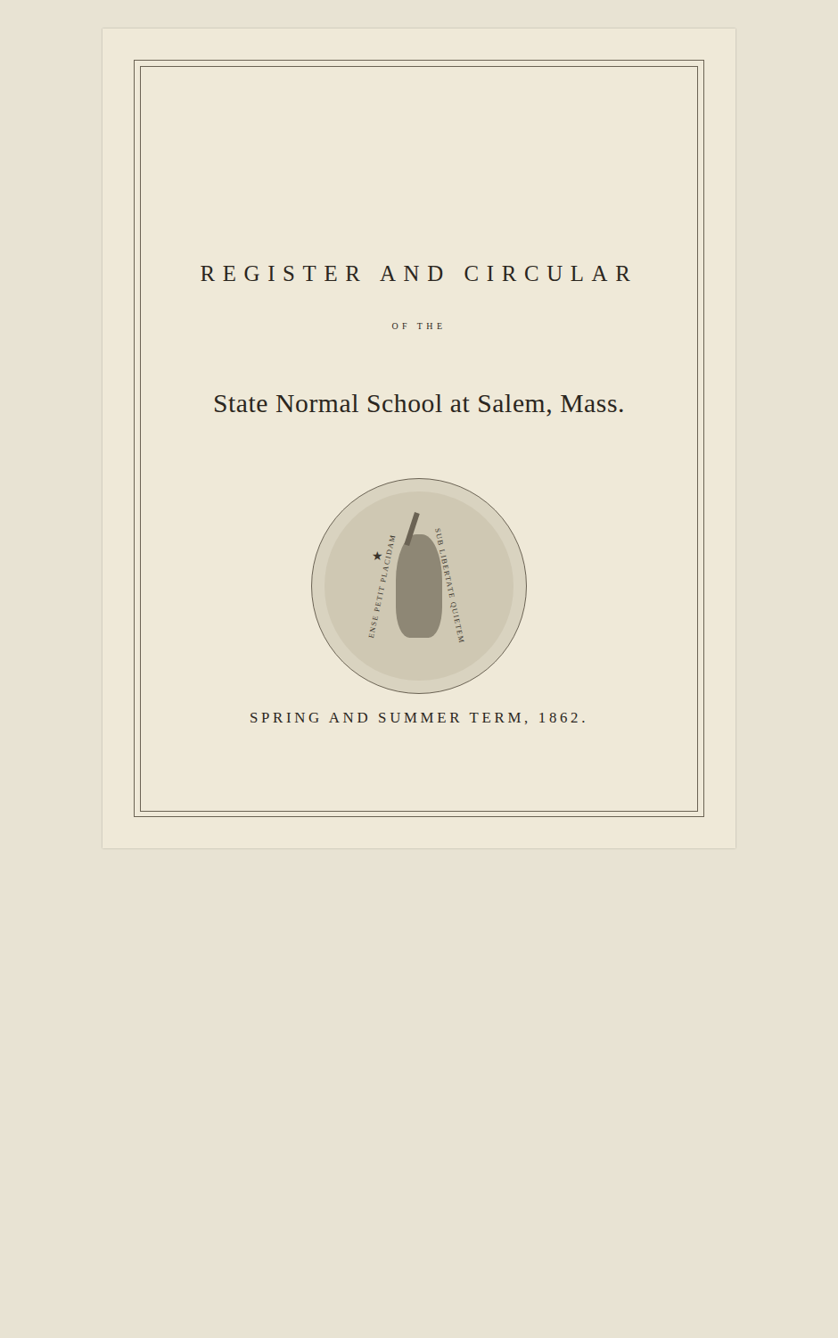Register and Circular
of the
State Normal School at Salem, Mass.
Ense petit placidam Sub libertate quietem
★
Spring and Summer Term, 1862.